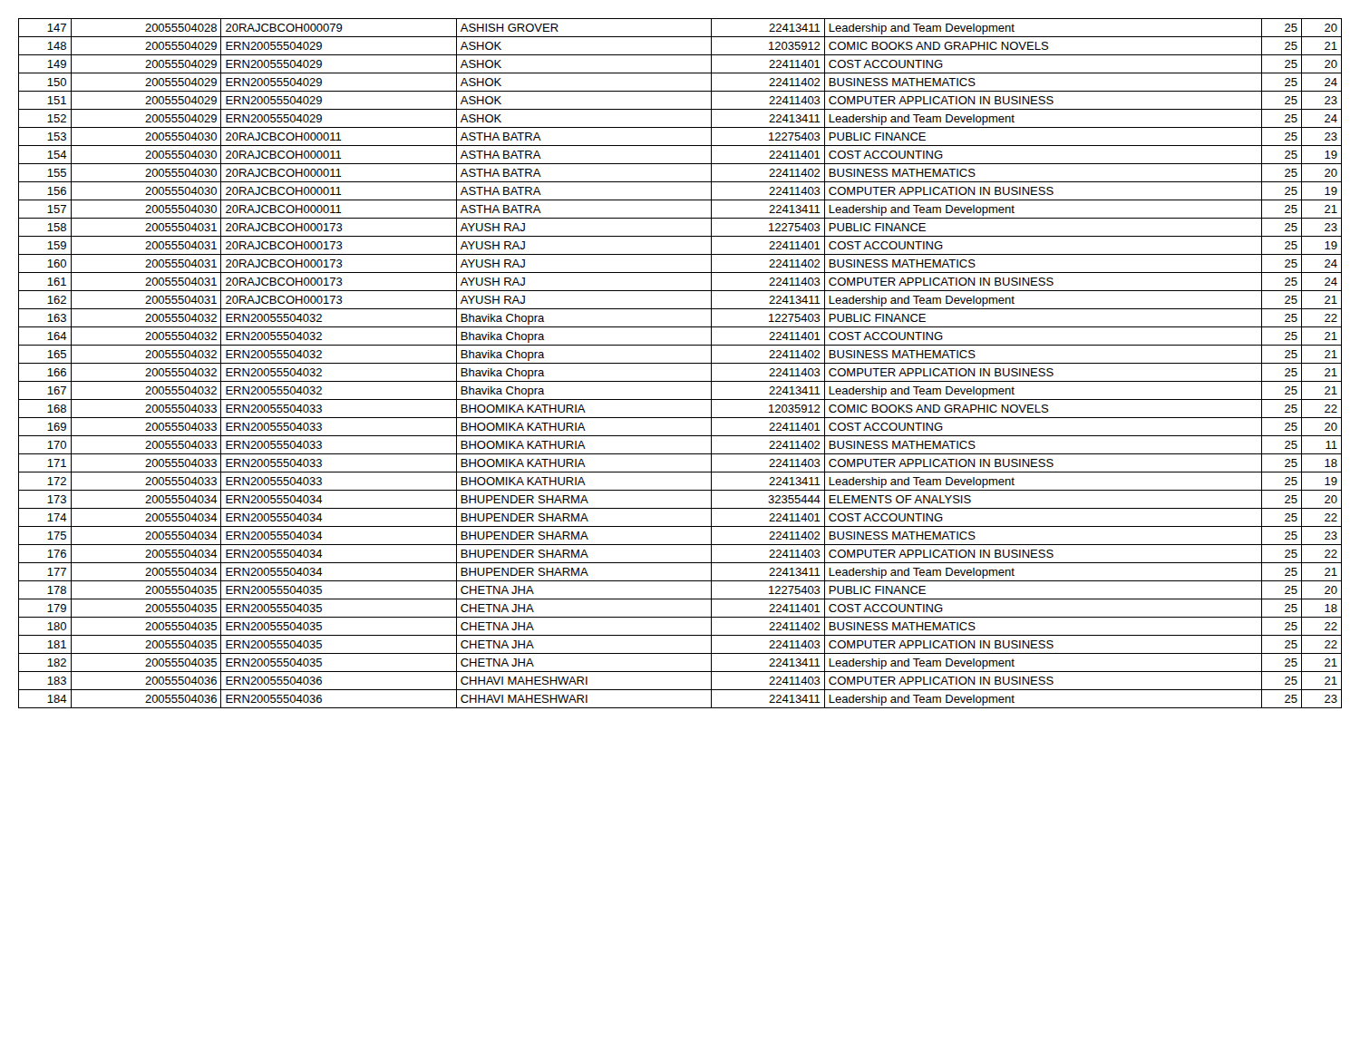| 147 | 20055504028 | 20RAJCBCOH000079 | ASHISH GROVER | 22413411 | Leadership and Team Development | 25 | 20 |
| 148 | 20055504029 | ERN20055504029 | ASHOK | 12035912 | COMIC BOOKS AND GRAPHIC NOVELS | 25 | 21 |
| 149 | 20055504029 | ERN20055504029 | ASHOK | 22411401 | COST ACCOUNTING | 25 | 20 |
| 150 | 20055504029 | ERN20055504029 | ASHOK | 22411402 | BUSINESS MATHEMATICS | 25 | 24 |
| 151 | 20055504029 | ERN20055504029 | ASHOK | 22411403 | COMPUTER APPLICATION IN BUSINESS | 25 | 23 |
| 152 | 20055504029 | ERN20055504029 | ASHOK | 22413411 | Leadership and Team Development | 25 | 24 |
| 153 | 20055504030 | 20RAJCBCOH000011 | ASTHA BATRA | 12275403 | PUBLIC FINANCE | 25 | 23 |
| 154 | 20055504030 | 20RAJCBCOH000011 | ASTHA BATRA | 22411401 | COST ACCOUNTING | 25 | 19 |
| 155 | 20055504030 | 20RAJCBCOH000011 | ASTHA BATRA | 22411402 | BUSINESS MATHEMATICS | 25 | 20 |
| 156 | 20055504030 | 20RAJCBCOH000011 | ASTHA BATRA | 22411403 | COMPUTER APPLICATION IN BUSINESS | 25 | 19 |
| 157 | 20055504030 | 20RAJCBCOH000011 | ASTHA BATRA | 22413411 | Leadership and Team Development | 25 | 21 |
| 158 | 20055504031 | 20RAJCBCOH000173 | AYUSH RAJ | 12275403 | PUBLIC FINANCE | 25 | 23 |
| 159 | 20055504031 | 20RAJCBCOH000173 | AYUSH RAJ | 22411401 | COST ACCOUNTING | 25 | 19 |
| 160 | 20055504031 | 20RAJCBCOH000173 | AYUSH RAJ | 22411402 | BUSINESS MATHEMATICS | 25 | 24 |
| 161 | 20055504031 | 20RAJCBCOH000173 | AYUSH RAJ | 22411403 | COMPUTER APPLICATION IN BUSINESS | 25 | 24 |
| 162 | 20055504031 | 20RAJCBCOH000173 | AYUSH RAJ | 22413411 | Leadership and Team Development | 25 | 21 |
| 163 | 20055504032 | ERN20055504032 | Bhavika Chopra | 12275403 | PUBLIC FINANCE | 25 | 22 |
| 164 | 20055504032 | ERN20055504032 | Bhavika Chopra | 22411401 | COST ACCOUNTING | 25 | 21 |
| 165 | 20055504032 | ERN20055504032 | Bhavika Chopra | 22411402 | BUSINESS MATHEMATICS | 25 | 21 |
| 166 | 20055504032 | ERN20055504032 | Bhavika Chopra | 22411403 | COMPUTER APPLICATION IN BUSINESS | 25 | 21 |
| 167 | 20055504032 | ERN20055504032 | Bhavika Chopra | 22413411 | Leadership and Team Development | 25 | 21 |
| 168 | 20055504033 | ERN20055504033 | BHOOMIKA KATHURIA | 12035912 | COMIC BOOKS AND GRAPHIC NOVELS | 25 | 22 |
| 169 | 20055504033 | ERN20055504033 | BHOOMIKA KATHURIA | 22411401 | COST ACCOUNTING | 25 | 20 |
| 170 | 20055504033 | ERN20055504033 | BHOOMIKA KATHURIA | 22411402 | BUSINESS MATHEMATICS | 25 | 11 |
| 171 | 20055504033 | ERN20055504033 | BHOOMIKA KATHURIA | 22411403 | COMPUTER APPLICATION IN BUSINESS | 25 | 18 |
| 172 | 20055504033 | ERN20055504033 | BHOOMIKA KATHURIA | 22413411 | Leadership and Team Development | 25 | 19 |
| 173 | 20055504034 | ERN20055504034 | BHUPENDER SHARMA | 32355444 | ELEMENTS OF ANALYSIS | 25 | 20 |
| 174 | 20055504034 | ERN20055504034 | BHUPENDER SHARMA | 22411401 | COST ACCOUNTING | 25 | 22 |
| 175 | 20055504034 | ERN20055504034 | BHUPENDER SHARMA | 22411402 | BUSINESS MATHEMATICS | 25 | 23 |
| 176 | 20055504034 | ERN20055504034 | BHUPENDER SHARMA | 22411403 | COMPUTER APPLICATION IN BUSINESS | 25 | 22 |
| 177 | 20055504034 | ERN20055504034 | BHUPENDER SHARMA | 22413411 | Leadership and Team Development | 25 | 21 |
| 178 | 20055504035 | ERN20055504035 | CHETNA JHA | 12275403 | PUBLIC FINANCE | 25 | 20 |
| 179 | 20055504035 | ERN20055504035 | CHETNA JHA | 22411401 | COST ACCOUNTING | 25 | 18 |
| 180 | 20055504035 | ERN20055504035 | CHETNA JHA | 22411402 | BUSINESS MATHEMATICS | 25 | 22 |
| 181 | 20055504035 | ERN20055504035 | CHETNA JHA | 22411403 | COMPUTER APPLICATION IN BUSINESS | 25 | 22 |
| 182 | 20055504035 | ERN20055504035 | CHETNA JHA | 22413411 | Leadership and Team Development | 25 | 21 |
| 183 | 20055504036 | ERN20055504036 | CHHAVI MAHESHWARI | 22411403 | COMPUTER APPLICATION IN BUSINESS | 25 | 21 |
| 184 | 20055504036 | ERN20055504036 | CHHAVI MAHESHWARI | 22413411 | Leadership and Team Development | 25 | 23 |